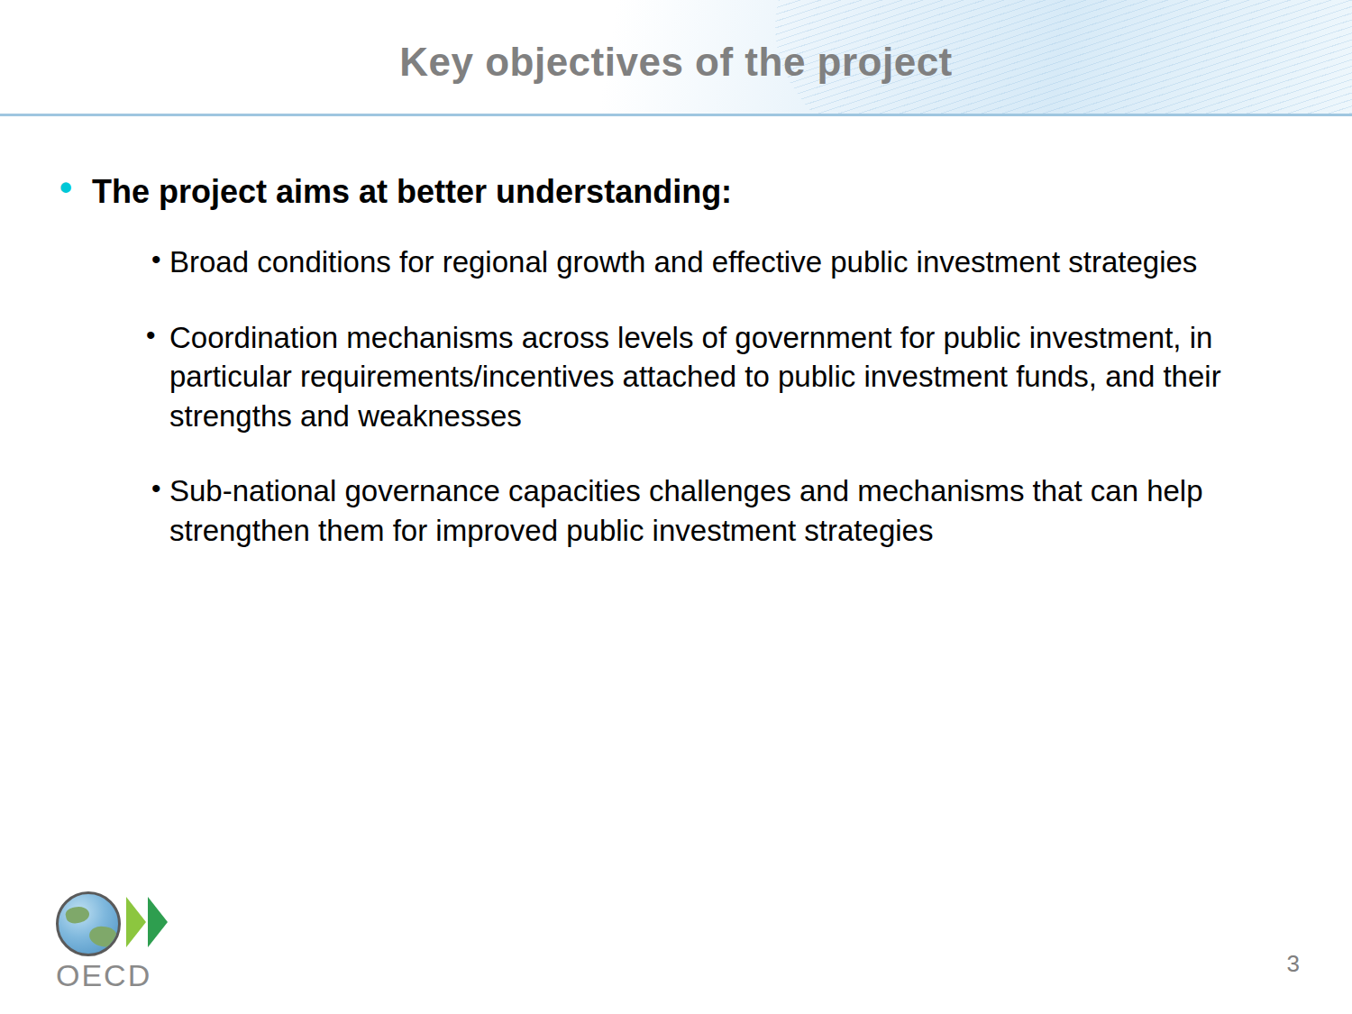Key objectives of the project
The project aims at better understanding:
Broad conditions for regional growth and effective public investment strategies
Coordination mechanisms across levels of government for public investment, in particular requirements/incentives attached to public investment funds, and their strengths and weaknesses
Sub-national governance capacities challenges and mechanisms that can help strengthen them for improved public investment strategies
OECD
3